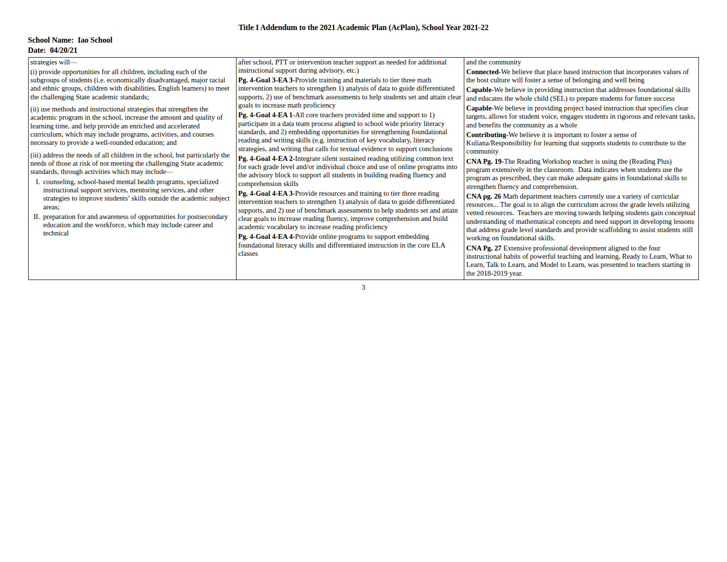Title I Addendum to the 2021 Academic Plan (AcPlan), School Year 2021-22
School Name: Iao School
Date: 04/20/21
| strategies will— (i) provide opportunities for all children, including each of the subgroups of students (i.e. economically disadvantaged, major racial and ethnic groups, children with disabilities, English learners) to meet the challenging State academic standards; (ii) use methods and instructional strategies that strengthen the academic program in the school, increase the amount and quality of learning time, and help provide an enriched and accelerated curriculum, which may include programs, activities, and courses necessary to provide a well-rounded education; and (iii) address the needs of all children in the school, but particularly the needs of those at risk of not meeting the challenging State academic standards, through activities which may include— counseling, school-based mental health programs, specialized instructional support services, mentoring services, and other strategies to improve students’ skills outside the academic subject areas; preparation for and awareness of opportunities for postsecondary education and the workforce, which may include career and technical | after school, PTT or intervention teacher support as needed for additional instructional support during advisory, etc.) Pg. 4-Goal 3-EA 3 -Provide training and materials to tier three math intervention teachers to strengthen 1) analysis of data to guide differentiated supports, 2) use of benchmark assessments to help students set and attain clear goals to increase math proficiency Pg. 4-Goal 4-EA 1 -All core teachers provided time and support to 1) participate in a data team process aligned to school wide priority literacy standards, and 2) embedding opportunities for strengthening foundational reading and writing skills (e.g. instruction of key vocabulary, literacy strategies, and writing that calls for textual evidence to support conclusions Pg. 4-Goal 4-EA 2- Integrate silent sustained reading utilizing common text for each grade level and/or individual choice and use of online programs into the advisory block to support all students in building reading fluency and comprehension skills Pg. 4-Goal 4-EA 3 -Provide resources and training to tier three reading intervention teachers to strengthen 1) analysis of data to guide differentiated supports, and 2) use of benchmark assessments to help students set and attain clear goals to increase reading fluency, improve comprehension and build academic vocabulary to increase reading proficiency Pg. 4-Goal 4-EA 4- Provide online programs to support embedding foundational literacy skills and differentiated instruction in the core ELA classes | and the community Connected -We believe that place based instruction that incorporates values of the host culture will foster a sense of belonging and well being Capable -We believe in providing instruction that addresses foundational skills and educates the whole child (SEL) to prepare students for future success Capable -We believe in providing project based instruction that specifies clear targets, allows for student voice, engages students in rigorous and relevant tasks, and benefits the community as a whole Contributing -We believe it is important to foster a sense of Kuliana/Responsibility for learning that supports students to contribute to the community CNA Pg. 19- The Reading Workshop teacher is using the (Reading Plus) program extensively in the classroom. Data indicates when students use the program as prescribed, they can make adequate gains in foundational skills to strengthen fluency and comprehension. CNA pg. 26 Math department teachers currently use a variety of curricular resources... The goal is to align the curriculum across the grade levels utilizing vetted resources. Teachers are moving towards helping students gain conceptual understanding of mathematical concepts and need support in developing lessons that address grade level standards and provide scaffolding to assist students still working on foundational skills. CNA Pg. 27 Extensive professional development aligned to the four instructional habits of powerful teaching and learning, Ready to Learn, What to Learn, Talk to Learn, and Model to Learn, was presented to teachers starting in the 2018-2019 year. |
3